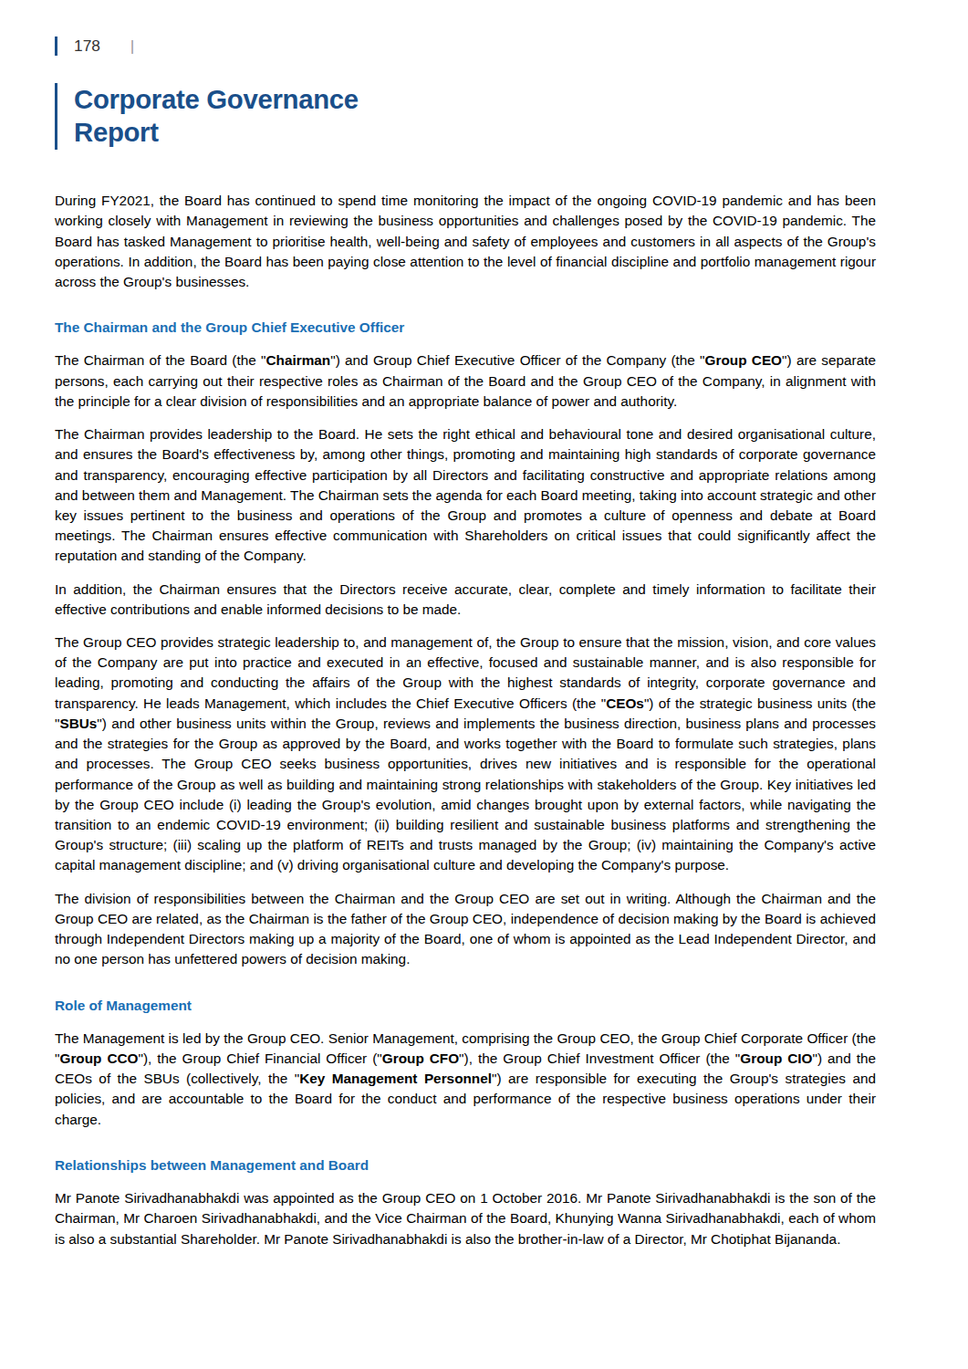178 |
Corporate Governance
Report
During FY2021, the Board has continued to spend time monitoring the impact of the ongoing COVID-19 pandemic and has been working closely with Management in reviewing the business opportunities and challenges posed by the COVID-19 pandemic. The Board has tasked Management to prioritise health, well-being and safety of employees and customers in all aspects of the Group's operations. In addition, the Board has been paying close attention to the level of financial discipline and portfolio management rigour across the Group's businesses.
The Chairman and the Group Chief Executive Officer
The Chairman of the Board (the "Chairman") and Group Chief Executive Officer of the Company (the "Group CEO") are separate persons, each carrying out their respective roles as Chairman of the Board and the Group CEO of the Company, in alignment with the principle for a clear division of responsibilities and an appropriate balance of power and authority.
The Chairman provides leadership to the Board. He sets the right ethical and behavioural tone and desired organisational culture, and ensures the Board's effectiveness by, among other things, promoting and maintaining high standards of corporate governance and transparency, encouraging effective participation by all Directors and facilitating constructive and appropriate relations among and between them and Management. The Chairman sets the agenda for each Board meeting, taking into account strategic and other key issues pertinent to the business and operations of the Group and promotes a culture of openness and debate at Board meetings. The Chairman ensures effective communication with Shareholders on critical issues that could significantly affect the reputation and standing of the Company.
In addition, the Chairman ensures that the Directors receive accurate, clear, complete and timely information to facilitate their effective contributions and enable informed decisions to be made.
The Group CEO provides strategic leadership to, and management of, the Group to ensure that the mission, vision, and core values of the Company are put into practice and executed in an effective, focused and sustainable manner, and is also responsible for leading, promoting and conducting the affairs of the Group with the highest standards of integrity, corporate governance and transparency. He leads Management, which includes the Chief Executive Officers (the "CEOs") of the strategic business units (the "SBUs") and other business units within the Group, reviews and implements the business direction, business plans and processes and the strategies for the Group as approved by the Board, and works together with the Board to formulate such strategies, plans and processes. The Group CEO seeks business opportunities, drives new initiatives and is responsible for the operational performance of the Group as well as building and maintaining strong relationships with stakeholders of the Group. Key initiatives led by the Group CEO include (i) leading the Group's evolution, amid changes brought upon by external factors, while navigating the transition to an endemic COVID-19 environment; (ii) building resilient and sustainable business platforms and strengthening the Group's structure; (iii) scaling up the platform of REITs and trusts managed by the Group; (iv) maintaining the Company's active capital management discipline; and (v) driving organisational culture and developing the Company's purpose.
The division of responsibilities between the Chairman and the Group CEO are set out in writing. Although the Chairman and the Group CEO are related, as the Chairman is the father of the Group CEO, independence of decision making by the Board is achieved through Independent Directors making up a majority of the Board, one of whom is appointed as the Lead Independent Director, and no one person has unfettered powers of decision making.
Role of Management
The Management is led by the Group CEO. Senior Management, comprising the Group CEO, the Group Chief Corporate Officer (the "Group CCO"), the Group Chief Financial Officer ("Group CFO"), the Group Chief Investment Officer (the "Group CIO") and the CEOs of the SBUs (collectively, the "Key Management Personnel") are responsible for executing the Group's strategies and policies, and are accountable to the Board for the conduct and performance of the respective business operations under their charge.
Relationships between Management and Board
Mr Panote Sirivadhanabhakdi was appointed as the Group CEO on 1 October 2016. Mr Panote Sirivadhanabhakdi is the son of the Chairman, Mr Charoen Sirivadhanabhakdi, and the Vice Chairman of the Board, Khunying Wanna Sirivadhanabhakdi, each of whom is also a substantial Shareholder. Mr Panote Sirivadhanabhakdi is also the brother-in-law of a Director, Mr Chotiphat Bijananda.